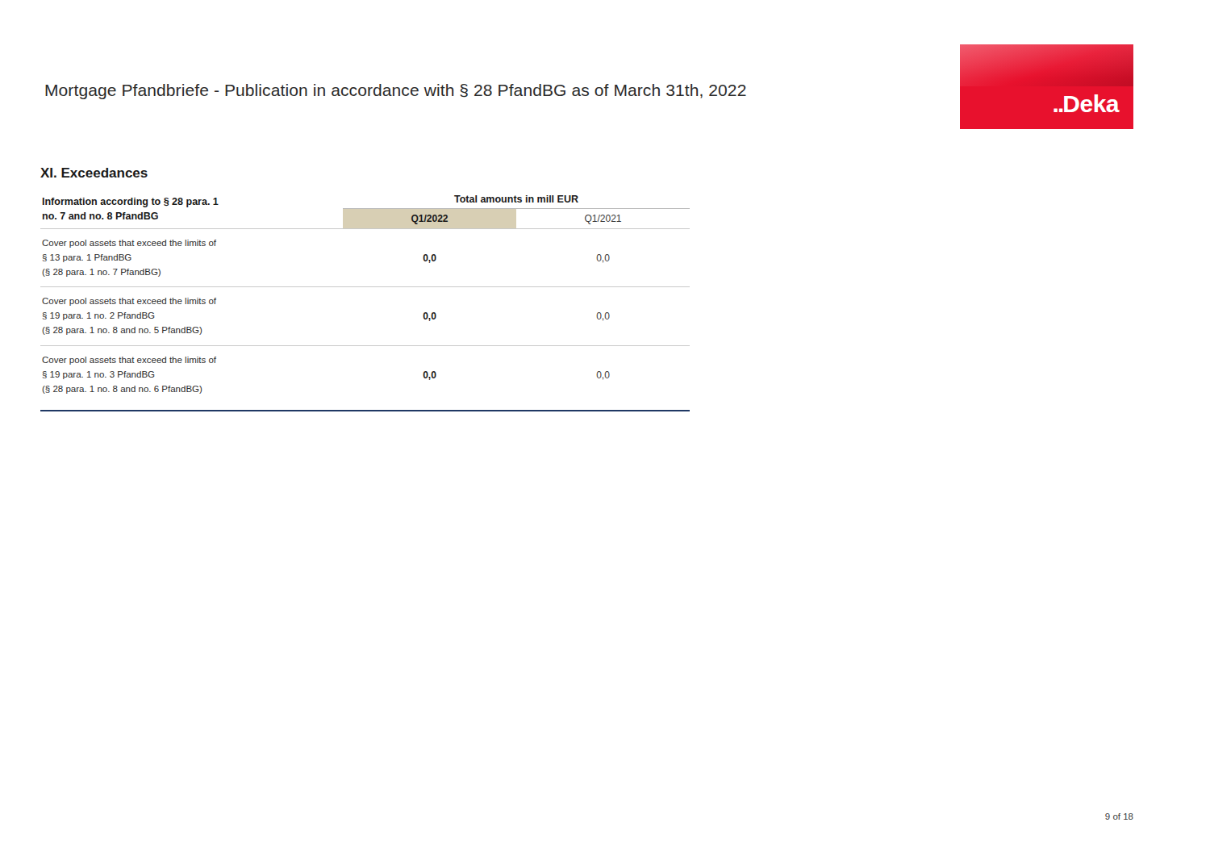Mortgage Pfandbriefe - Publication in accordance with § 28 PfandBG as of March 31th, 2022
.. Deka
XI. Exceedances
| Information according to § 28 para. 1 no. 7 and no. 8 PfandBG | Total amounts in mill EUR |
| Q1/2022 | Q1/2021 |
| Cover pool assets that exceed the limits of § 13 para. 1 PfandBG (§ 28 para. 1 no. 7 PfandBG) | 0,0 | 0,0 |
| Cover pool assets that exceed the limits of § 19 para. 1 no. 2 PfandBG (§ 28 para. 1 no. 8 and no. 5 PfandBG) | 0,0 | 0,0 |
| Cover pool assets that exceed the limits of § 19 para. 1 no. 3 PfandBG (§ 28 para. 1 no. 8 and no. 6 PfandBG) | 0,0 | 0,0 |
9 of 18